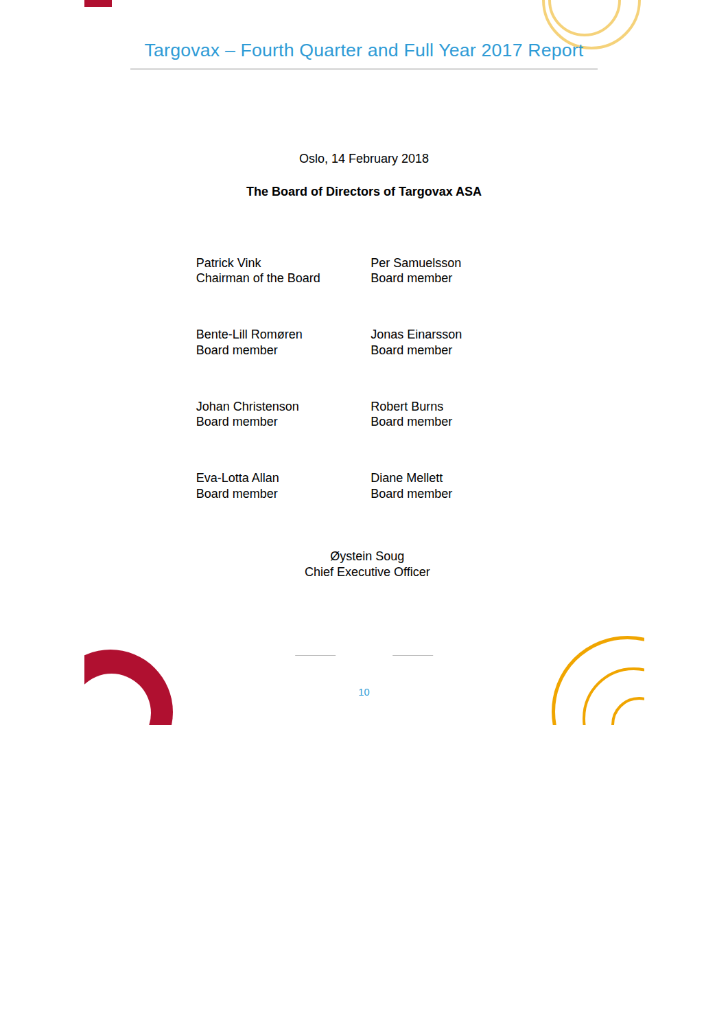Targovax – Fourth Quarter and Full Year 2017 Report
Oslo, 14 February 2018
The Board of Directors of Targovax ASA
| Patrick Vink Chairman of the Board | Per Samuelsson Board member |
| Bente-Lill Romøren Board member | Jonas Einarsson Board member |
| Johan Christenson Board member | Robert Burns Board member |
| Eva-Lotta Allan Board member | Diane Mellett Board member |
Øystein Soug Chief Executive Officer
10